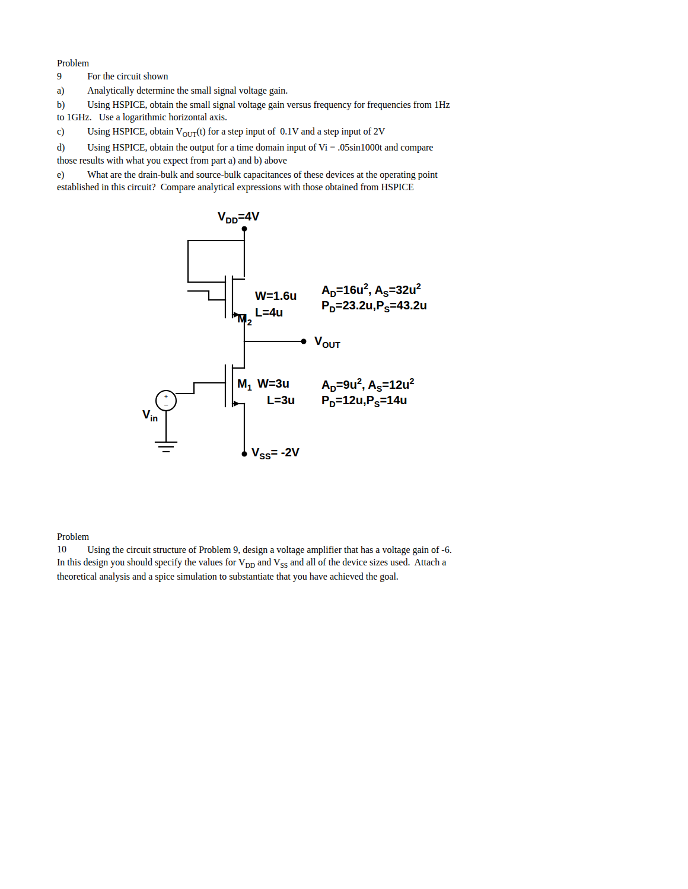Problem 9 For the circuit shown
a) Analytically determine the small signal voltage gain.
b) Using HSPICE, obtain the small signal voltage gain versus frequency for frequencies from 1Hz to 1GHz. Use a logarithmic horizontal axis.
c) Using HSPICE, obtain VOUT(t) for a step input of 0.1V and a step input of 2V
d) Using HSPICE, obtain the output for a time domain input of Vi = .05sin1000t and compare those results with what you expect from part a) and b) above
e) What are the drain-bulk and source-bulk capacitances of these devices at the operating point established in this circuit? Compare analytical expressions with those obtained from HSPICE
+ − VDD=4V W=1.6u L=4u M2 AD=16u2, AS=32u2 PD=23.2u,PS=43.2u VOUT M1 W=3u L=3u AD=9u2, AS=12u2 PD=12u,PS=14u Vin VSS= -2V
Problem 10 Using the circuit structure of Problem 9, design a voltage amplifier that has a voltage gain of -6. In this design you should specify the values for VDD and VSS and all of the device sizes used. Attach a theoretical analysis and a spice simulation to substantiate that you have achieved the goal.